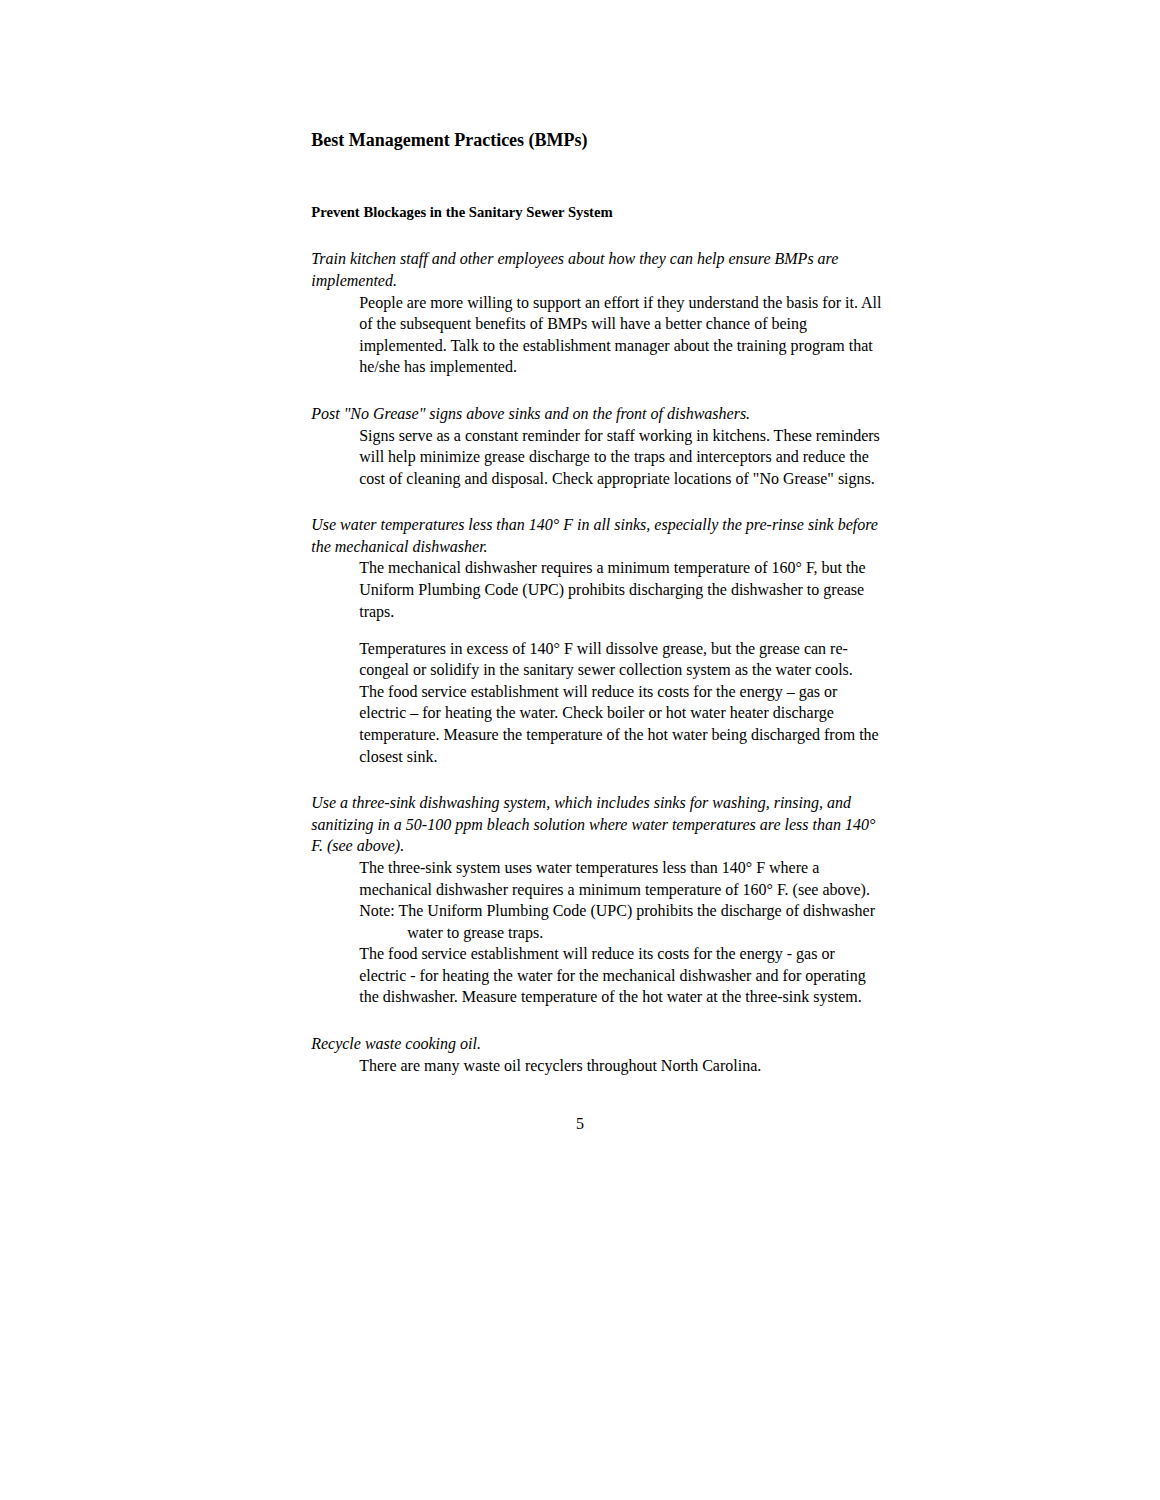Best Management Practices (BMPs)
Prevent Blockages in the Sanitary Sewer System
Train kitchen staff and other employees about how they can help ensure BMPs are implemented.
People are more willing to support an effort if they understand the basis for it. All of the subsequent benefits of BMPs will have a better chance of being implemented. Talk to the establishment manager about the training program that he/she has implemented.
Post "No Grease" signs above sinks and on the front of dishwashers.
Signs serve as a constant reminder for staff working in kitchens. These reminders will help minimize grease discharge to the traps and interceptors and reduce the cost of cleaning and disposal. Check appropriate locations of "No Grease" signs.
Use water temperatures less than 140° F in all sinks, especially the pre-rinse sink before the mechanical dishwasher.
The mechanical dishwasher requires a minimum temperature of 160° F, but the Uniform Plumbing Code (UPC) prohibits discharging the dishwasher to grease traps.
Temperatures in excess of 140° F will dissolve grease, but the grease can re-congeal or solidify in the sanitary sewer collection system as the water cools. The food service establishment will reduce its costs for the energy – gas or electric – for heating the water. Check boiler or hot water heater discharge temperature. Measure the temperature of the hot water being discharged from the closest sink.
Use a three-sink dishwashing system, which includes sinks for washing, rinsing, and sanitizing in a 50-100 ppm bleach solution where water temperatures are less than 140° F. (see above).
The three-sink system uses water temperatures less than 140° F where a mechanical dishwasher requires a minimum temperature of 160° F. (see above).
Note: The Uniform Plumbing Code (UPC) prohibits the discharge of dishwasher water to grease traps.
The food service establishment will reduce its costs for the energy - gas or electric - for heating the water for the mechanical dishwasher and for operating the dishwasher. Measure temperature of the hot water at the three-sink system.
Recycle waste cooking oil.
There are many waste oil recyclers throughout North Carolina.
5